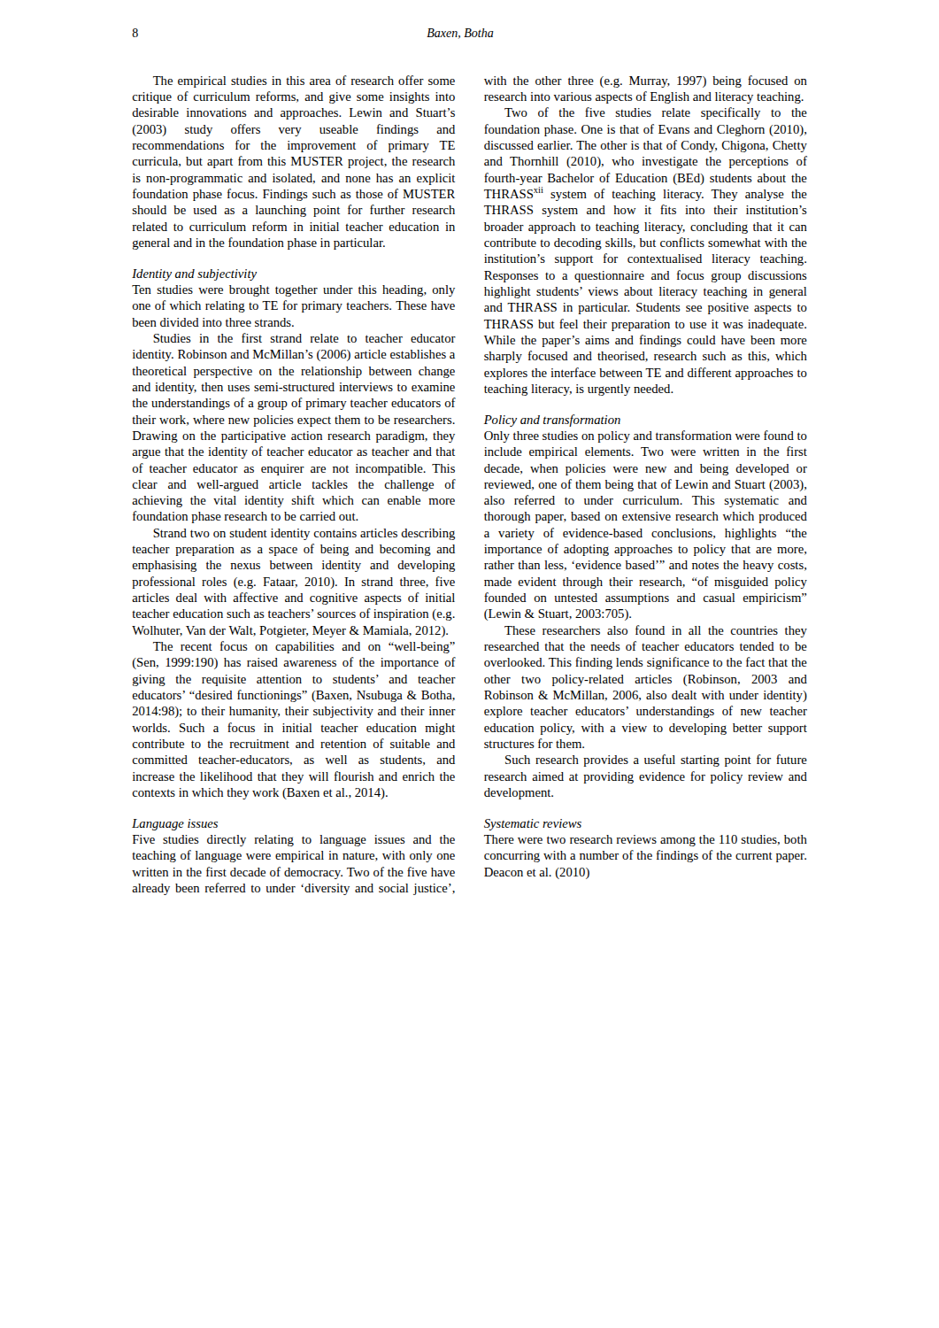8 Baxen, Botha
The empirical studies in this area of research offer some critique of curriculum reforms, and give some insights into desirable innovations and approaches. Lewin and Stuart’s (2003) study offers very useable findings and recommendations for the improvement of primary TE curricula, but apart from this MUSTER project, the research is non-programmatic and isolated, and none has an explicit foundation phase focus. Findings such as those of MUSTER should be used as a launching point for further research related to curriculum reform in initial teacher education in general and in the foundation phase in particular.
Identity and subjectivity
Ten studies were brought together under this heading, only one of which relating to TE for primary teachers. These have been divided into three strands.
Studies in the first strand relate to teacher educator identity. Robinson and McMillan’s (2006) article establishes a theoretical perspective on the relationship between change and identity, then uses semi-structured interviews to examine the understandings of a group of primary teacher educators of their work, where new policies expect them to be researchers. Drawing on the participative action research paradigm, they argue that the identity of teacher educator as teacher and that of teacher educator as enquirer are not incompatible. This clear and well-argued article tackles the challenge of achieving the vital identity shift which can enable more foundation phase research to be carried out.
Strand two on student identity contains articles describing teacher preparation as a space of being and becoming and emphasising the nexus between identity and developing professional roles (e.g. Fataar, 2010). In strand three, five articles deal with affective and cognitive aspects of initial teacher education such as teachers’ sources of inspiration (e.g. Wolhuter, Van der Walt, Potgieter, Meyer & Mamiala, 2012).
The recent focus on capabilities and on “well-being” (Sen, 1999:190) has raised awareness of the importance of giving the requisite attention to students’ and teacher educators’ “desired functionings” (Baxen, Nsubuga & Botha, 2014:98); to their humanity, their subjectivity and their inner worlds. Such a focus in initial teacher education might contribute to the recruitment and retention of suitable and committed teacher-educators, as well as students, and increase the likelihood that they will flourish and enrich the contexts in which they work (Baxen et al., 2014).
Language issues
Five studies directly relating to language issues and the teaching of language were empirical in nature, with only one written in the first decade of democracy. Two of the five have already been referred to under ‘diversity and social justice’, with the other three (e.g. Murray, 1997) being focused on research into various aspects of English and literacy teaching.
Two of the five studies relate specifically to the foundation phase. One is that of Evans and Cleghorn (2010), discussed earlier. The other is that of Condy, Chigona, Chetty and Thornhill (2010), who investigate the perceptions of fourth-year Bachelor of Education (BEd) students about the THRASSxii system of teaching literacy. They analyse the THRASS system and how it fits into their institution’s broader approach to teaching literacy, concluding that it can contribute to decoding skills, but conflicts somewhat with the institution’s support for contextualised literacy teaching. Responses to a questionnaire and focus group discussions highlight students’ views about literacy teaching in general and THRASS in particular. Students see positive aspects to THRASS but feel their preparation to use it was inadequate. While the paper’s aims and findings could have been more sharply focused and theorised, research such as this, which explores the interface between TE and different approaches to teaching literacy, is urgently needed.
Policy and transformation
Only three studies on policy and transformation were found to include empirical elements. Two were written in the first decade, when policies were new and being developed or reviewed, one of them being that of Lewin and Stuart (2003), also referred to under curriculum. This systematic and thorough paper, based on extensive research which produced a variety of evidence-based conclusions, highlights “the importance of adopting approaches to policy that are more, rather than less, ‘evidence based’” and notes the heavy costs, made evident through their research, “of misguided policy founded on untested assumptions and casual empiricism” (Lewin & Stuart, 2003:705).
These researchers also found in all the countries they researched that the needs of teacher educators tended to be overlooked. This finding lends significance to the fact that the other two policy-related articles (Robinson, 2003 and Robinson & McMillan, 2006, also dealt with under identity) explore teacher educators’ understandings of new teacher education policy, with a view to developing better support structures for them.
Such research provides a useful starting point for future research aimed at providing evidence for policy review and development.
Systematic reviews
There were two research reviews among the 110 studies, both concurring with a number of the findings of the current paper. Deacon et al. (2010)